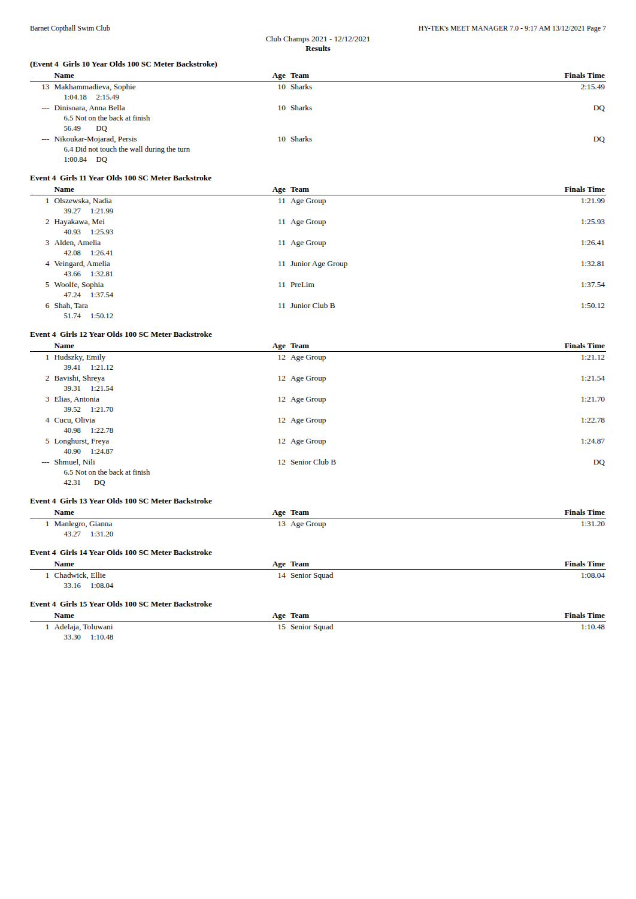Barnet Copthall Swim Club HY-TEK's MEET MANAGER 7.0 - 9:17 AM 13/12/2021 Page 7
Club Champs 2021 - 12/12/2021
Results
(Event 4 Girls 10 Year Olds 100 SC Meter Backstroke)
| | Name | Age | Team | Finals Time |
| --- | --- | --- | --- | --- |
| 13 | Makhammadieva, Sophie | 10 | Sharks | 2:15.49 |
| | 1:04.18 2:15.49 |
| --- | Dinisoara, Anna Bella | 10 | Sharks | DQ |
| | 6.5 Not on the back at finish |
| | 56.49 DQ |
| --- | Nikoukar-Mojarad, Persis | 10 | Sharks | DQ |
| | 6.4 Did not touch the wall during the turn |
| | 1:00.84 DQ |
Event 4 Girls 11 Year Olds 100 SC Meter Backstroke
| | Name | Age | Team | Finals Time |
| --- | --- | --- | --- | --- |
| 1 | Olszewska, Nadia | 11 | Age Group | 1:21.99 |
| | 39.27 1:21.99 |
| 2 | Hayakawa, Mei | 11 | Age Group | 1:25.93 |
| | 40.93 1:25.93 |
| 3 | Alden, Amelia | 11 | Age Group | 1:26.41 |
| | 42.08 1:26.41 |
| 4 | Veingard, Amelia | 11 | Junior Age Group | 1:32.81 |
| | 43.66 1:32.81 |
| 5 | Woolfe, Sophia | 11 | PreLim | 1:37.54 |
| | 47.24 1:37.54 |
| 6 | Shah, Tara | 11 | Junior Club B | 1:50.12 |
| | 51.74 1:50.12 |
Event 4 Girls 12 Year Olds 100 SC Meter Backstroke
| | Name | Age | Team | Finals Time |
| --- | --- | --- | --- | --- |
| 1 | Hudszky, Emily | 12 | Age Group | 1:21.12 |
| | 39.41 1:21.12 |
| 2 | Bavishi, Shreya | 12 | Age Group | 1:21.54 |
| | 39.31 1:21.54 |
| 3 | Elias, Antonia | 12 | Age Group | 1:21.70 |
| | 39.52 1:21.70 |
| 4 | Cucu, Olivia | 12 | Age Group | 1:22.78 |
| | 40.98 1:22.78 |
| 5 | Longhurst, Freya | 12 | Age Group | 1:24.87 |
| | 40.90 1:24.87 |
| --- | Shmuel, Nili | 12 | Senior Club B | DQ |
| | 6.5 Not on the back at finish |
| | 42.31 DQ |
Event 4 Girls 13 Year Olds 100 SC Meter Backstroke
| | Name | Age | Team | Finals Time |
| --- | --- | --- | --- | --- |
| 1 | Manlegro, Gianna | 13 | Age Group | 1:31.20 |
| | 43.27 1:31.20 |
Event 4 Girls 14 Year Olds 100 SC Meter Backstroke
| | Name | Age | Team | Finals Time |
| --- | --- | --- | --- | --- |
| 1 | Chadwick, Ellie | 14 | Senior Squad | 1:08.04 |
| | 33.16 1:08.04 |
Event 4 Girls 15 Year Olds 100 SC Meter Backstroke
| | Name | Age | Team | Finals Time |
| --- | --- | --- | --- | --- |
| 1 | Adelaja, Toluwani | 15 | Senior Squad | 1:10.48 |
| | 33.30 1:10.48 |